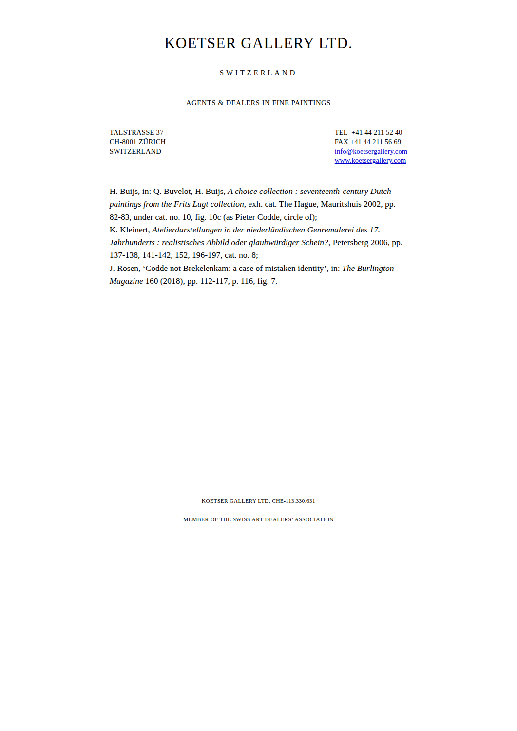KOETSER GALLERY LTD.
SWITZERLAND
AGENTS & DEALERS IN FINE PAINTINGS
TALSTRASSE 37
CH-8001 ZÜRICH
SWITZERLAND
TEL +41 44 211 52 40
FAX +41 44 211 56 69
info@koetsergallery.com
www.koetsergallery.com
H. Buijs, in: Q. Buvelot, H. Buijs, A choice collection : seventeenth-century Dutch paintings from the Frits Lugt collection, exh. cat. The Hague, Mauritshuis 2002, pp. 82-83, under cat. no. 10, fig. 10c (as Pieter Codde, circle of);
K. Kleinert, Atelierdarstellungen in der niederländischen Genremalerei des 17. Jahrhunderts : realistisches Abbild oder glaubwürdiger Schein?, Petersberg 2006, pp. 137-138, 141-142, 152, 196-197, cat. no. 8;
J. Rosen, ‘Codde not Brekelenkam: a case of mistaken identity’, in: The Burlington Magazine 160 (2018), pp. 112-117, p. 116, fig. 7.
KOETSER GALLERY LTD. CHE-113.330.631
MEMBER OF THE SWISS ART DEALERS’ ASSOCIATION